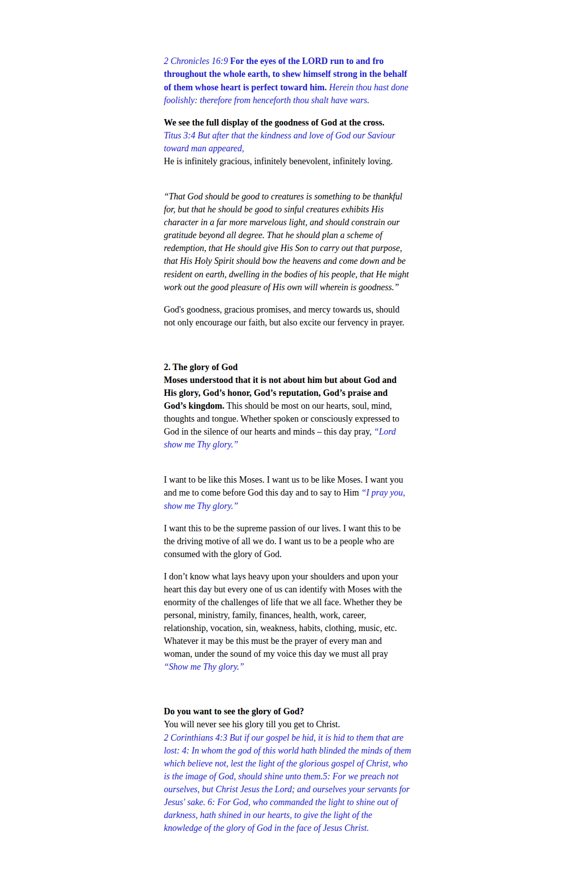2 Chronicles 16:9 For the eyes of the LORD run to and fro throughout the whole earth, to shew himself strong in the behalf of them whose heart is perfect toward him. Herein thou hast done foolishly: therefore from henceforth thou shalt have wars.
We see the full display of the goodness of God at the cross.
Titus 3:4 But after that the kindness and love of God our Saviour toward man appeared,
He is infinitely gracious, infinitely benevolent, infinitely loving.
“That God should be good to creatures is something to be thankful for, but that he should be good to sinful creatures exhibits His character in a far more marvelous light, and should constrain our gratitude beyond all degree. That he should plan a scheme of redemption, that He should give His Son to carry out that purpose, that His Holy Spirit should bow the heavens and come down and be resident on earth, dwelling in the bodies of his people, that He might work out the good pleasure of His own will wherein is goodness.”
God's goodness, gracious promises, and mercy towards us, should not only encourage our faith, but also excite our fervency in prayer.
2. The glory of God
Moses understood that it is not about him but about God and His glory, God’s honor, God’s reputation, God’s praise and God’s kingdom. This should be most on our hearts, soul, mind, thoughts and tongue. Whether spoken or consciously expressed to God in the silence of our hearts and minds – this day pray, “Lord show me Thy glory.”
I want to be like this Moses. I want us to be like Moses. I want you and me to come before God this day and to say to Him “I pray you, show me Thy glory.”
I want this to be the supreme passion of our lives. I want this to be the driving motive of all we do. I want us to be a people who are consumed with the glory of God.
I don’t know what lays heavy upon your shoulders and upon your heart this day but every one of us can identify with Moses with the enormity of the challenges of life that we all face. Whether they be personal, ministry, family, finances, health, work, career, relationship, vocation, sin, weakness, habits, clothing, music, etc. Whatever it may be this must be the prayer of every man and woman, under the sound of my voice this day we must all pray “Show me Thy glory.”
Do you want to see the glory of God?
You will never see his glory till you get to Christ.
2 Corinthians 4:3 But if our gospel be hid, it is hid to them that are lost: 4: In whom the god of this world hath blinded the minds of them which believe not, lest the light of the glorious gospel of Christ, who is the image of God, should shine unto them.5: For we preach not ourselves, but Christ Jesus the Lord; and ourselves your servants for Jesus' sake. 6: For God, who commanded the light to shine out of darkness, hath shined in our hearts, to give the light of the knowledge of the glory of God in the face of Jesus Christ.